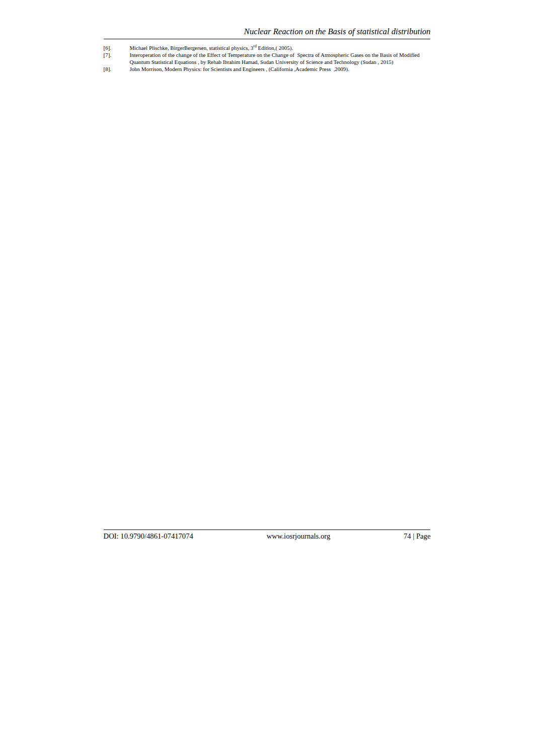Nuclear Reaction on the Basis of statistical distribution
| [6]. | Michael Plischke, BirgerBergersen, statistical physics, 3 rd Edition,( 2005). |
| [7]. | Interoperation of the change of the Effect of Temperature on the Change of Spectra of Atmospheric Gases on the Basis of Modified Quantum Statistical Equations , by Rehab Ibrahim Hamad, Sudan University of Science and Technology (Sudan , 2015) |
| [8]. | John Morrison, Modern Physics: for Scientists and Engineers , (California ,Academic Press ,2009). |
DOI: 10.9790/4861-07417074 www.iosrjournals.org 74 | Page